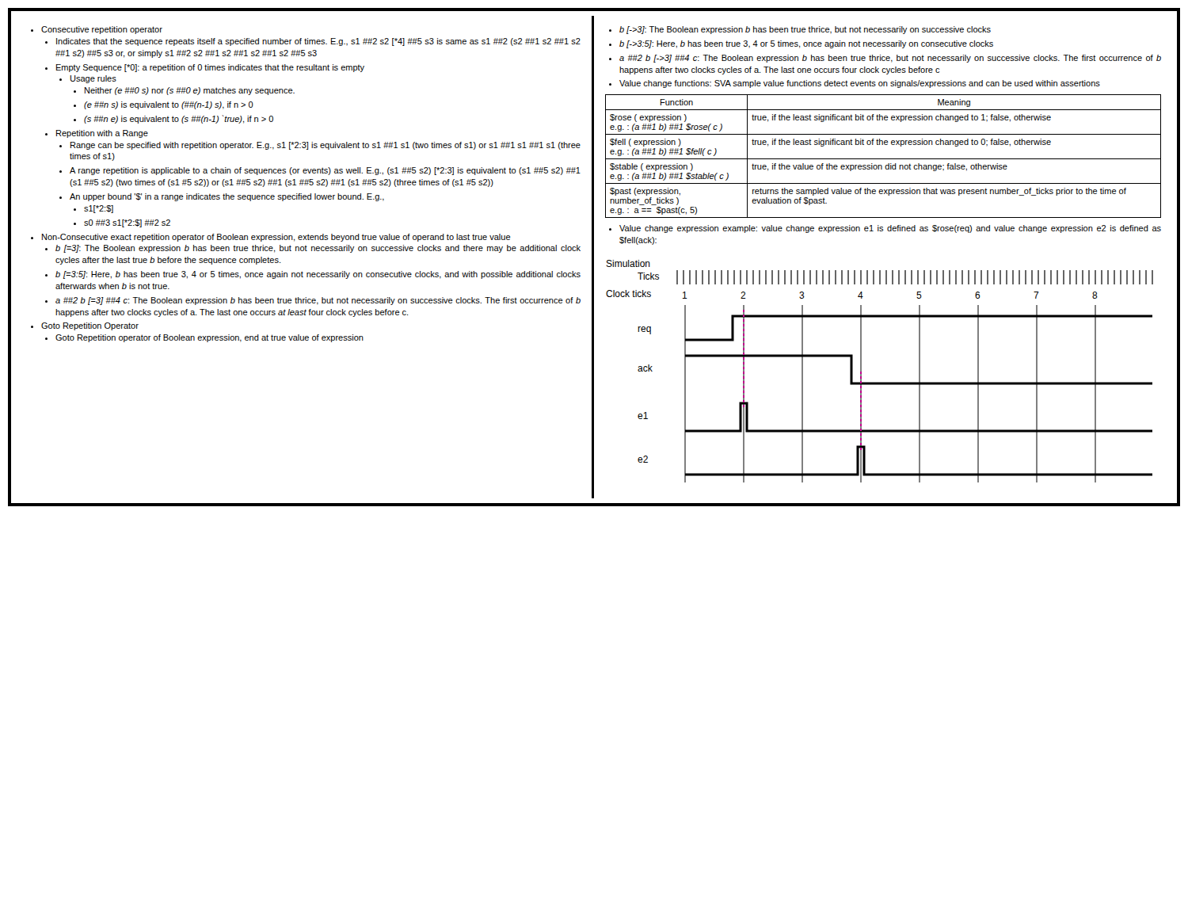Consecutive repetition operator
Indicates that the sequence repeats itself a specified number of times. E.g., s1 ##2 s2 [*4] ##5 s3 is same as s1 ##2 (s2 ##1 s2 ##1 s2 ##1 s2) ##5 s3 or, or simply s1 ##2 s2 ##1 s2 ##1 s2 ##1 s2 ##5 s3
Empty Sequence [*0]: a repetition of 0 times indicates that the resultant is empty
Usage rules
Neither (e ##0 s) nor (s ##0 e) matches any sequence.
(e ##n s) is equivalent to (##(n-1) s), if n > 0
(s ##n e) is equivalent to (s ##(n-1) `true), if n > 0
Repetition with a Range
Range can be specified with repetition operator. E.g., s1 [*2:3] is equivalent to s1 ##1 s1 (two times of s1) or s1 ##1 s1 ##1 s1 (three times of s1)
A range repetition is applicable to a chain of sequences (or events) as well. E.g., (s1 ##5 s2) [*2:3] is equivalent to (s1 ##5 s2) ##1 (s1 ##5 s2) (two times of (s1 #5 s2)) or (s1 ##5 s2) ##1 (s1 ##5 s2) ##1 (s1 ##5 s2) (three times of (s1 #5 s2))
An upper bound '$' in a range indicates the sequence specified lower bound. E.g.,
s1[*2:$]
s0 ##3 s1[*2:$] ##2 s2
Non-Consecutive exact repetition operator of Boolean expression, extends beyond true value of operand to last true value
b [=3]: The Boolean expression b has been true thrice, but not necessarily on successive clocks and there may be additional clock cycles after the last true b before the sequence completes.
b [=3:5]: Here, b has been true 3, 4 or 5 times, once again not necessarily on consecutive clocks, and with possible additional clocks afterwards when b is not true.
a ##2 b [=3] ##4 c: The Boolean expression b has been true thrice, but not necessarily on successive clocks. The first occurrence of b happens after two clocks cycles of a. The last one occurs at least four clock cycles before c.
Goto Repetition Operator
Goto Repetition operator of Boolean expression, end at true value of expression
b [->3]: The Boolean expression b has been true thrice, but not necessarily on successive clocks
b [->3:5]: Here, b has been true 3, 4 or 5 times, once again not necessarily on consecutive clocks
a ##2 b [->3] ##4 c: The Boolean expression b has been true thrice, but not necessarily on successive clocks. The first occurrence of b happens after two clocks cycles of a. The last one occurs four clock cycles before c
Value change functions: SVA sample value functions detect events on signals/expressions and can be used within assertions
| Function | Meaning |
| --- | --- |
| $rose ( expression ) e.g. : (a ##1 b) ##1 $rose( c ) | true, if the least significant bit of the expression changed to 1; false, otherwise |
| $fell ( expression ) e.g. : (a ##1 b) ##1 $fell( c ) | true, if the least significant bit of the expression changed to 0; false, otherwise |
| $stable ( expression ) e.g. : (a ##1 b) ##1 $stable( c ) | true, if the value of the expression did not change; false, otherwise |
| $past (expression, number_of_ticks ) e.g. : a == $past(c, 5) | returns the sampled value of the expression that was present number_of_ticks prior to the time of evaluation of $past. |
Value change expression example: value change expression e1 is defined as $rose(req) and value change expression e2 is defined as $fell(ack):
Simulation Ticks Clock ticks 1 2 3 4 5 6 7 8 req ack e1 e2